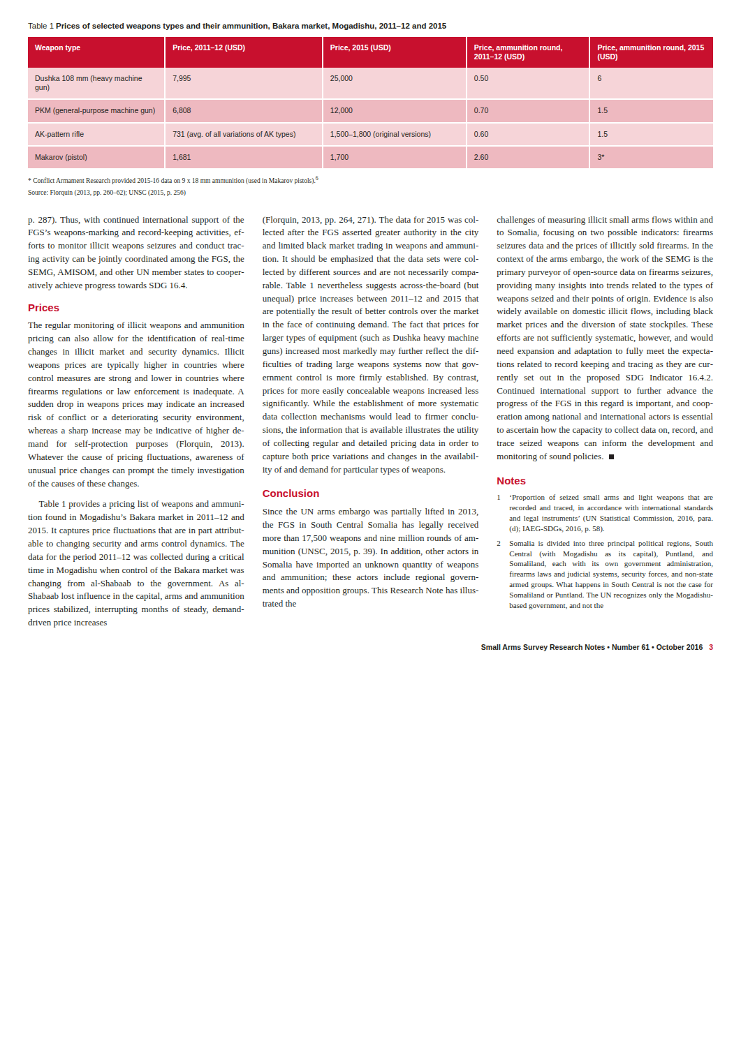Table 1 Prices of selected weapons types and their ammunition, Bakara market, Mogadishu, 2011–12 and 2015
| Weapon type | Price, 2011–12 (USD) | Price, 2015 (USD) | Price, ammunition round, 2011–12 (USD) | Price, ammunition round, 2015 (USD) |
| --- | --- | --- | --- | --- |
| Dushka 108 mm (heavy machine gun) | 7,995 | 25,000 | 0.50 | 6 |
| PKM (general-purpose machine gun) | 6,808 | 12,000 | 0.70 | 1.5 |
| AK-pattern rifle | 731 (avg. of all variations of AK types) | 1,500–1,800 (original versions) | 0.60 | 1.5 |
| Makarov (pistol) | 1,681 | 1,700 | 2.60 | 3* |
* Conflict Armament Research provided 2015-16 data on 9 x 18 mm ammunition (used in Makarov pistols).6
Source: Florquin (2013, pp. 260–62); UNSC (2015, p. 256)
p. 287). Thus, with continued international support of the FGS’s weapons-marking and record-keeping activities, efforts to monitor illicit weapons seizures and conduct tracing activity can be jointly coordinated among the FGS, the SEMG, AMISOM, and other UN member states to cooperatively achieve progress towards SDG 16.4.
Prices
The regular monitoring of illicit weapons and ammunition pricing can also allow for the identification of real-time changes in illicit market and security dynamics. Illicit weapons prices are typically higher in countries where control measures are strong and lower in countries where firearms regulations or law enforcement is inadequate. A sudden drop in weapons prices may indicate an increased risk of conflict or a deteriorating security environment, whereas a sharp increase may be indicative of higher demand for self-protection purposes (Florquin, 2013). Whatever the cause of pricing fluctuations, awareness of unusual price changes can prompt the timely investigation of the causes of these changes.
Table 1 provides a pricing list of weapons and ammunition found in Mogadishu’s Bakara market in 2011–12 and 2015. It captures price fluctuations that are in part attributable to changing security and arms control dynamics. The data for the period 2011–12 was collected during a critical time in Mogadishu when control of the Bakara market was changing from al-Shabaab to the government. As al-Shabaab lost influence in the capital, arms and ammunition prices stabilized, interrupting months of steady, demand-driven price increases
(Florquin, 2013, pp. 264, 271). The data for 2015 was collected after the FGS asserted greater authority in the city and limited black market trading in weapons and ammunition. It should be emphasized that the data sets were collected by different sources and are not necessarily comparable. Table 1 nevertheless suggests across-the-board (but unequal) price increases between 2011–12 and 2015 that are potentially the result of better controls over the market in the face of continuing demand. The fact that prices for larger types of equipment (such as Dushka heavy machine guns) increased most markedly may further reflect the difficulties of trading large weapons systems now that government control is more firmly established. By contrast, prices for more easily concealable weapons increased less significantly. While the establishment of more systematic data collection mechanisms would lead to firmer conclusions, the information that is available illustrates the utility of collecting regular and detailed pricing data in order to capture both price variations and changes in the availability of and demand for particular types of weapons.
Conclusion
Since the UN arms embargo was partially lifted in 2013, the FGS in South Central Somalia has legally received more than 17,500 weapons and nine million rounds of ammunition (UNSC, 2015, p. 39). In addition, other actors in Somalia have imported an unknown quantity of weapons and ammunition; these actors include regional governments and opposition groups. This Research Note has illustrated the
challenges of measuring illicit small arms flows within and to Somalia, focusing on two possible indicators: firearms seizures data and the prices of illicitly sold firearms. In the context of the arms embargo, the work of the SEMG is the primary purveyor of open-source data on firearms seizures, providing many insights into trends related to the types of weapons seized and their points of origin. Evidence is also widely available on domestic illicit flows, including black market prices and the diversion of state stockpiles. These efforts are not sufficiently systematic, however, and would need expansion and adaptation to fully meet the expectations related to record keeping and tracing as they are currently set out in the proposed SDG Indicator 16.4.2. Continued international support to further advance the progress of the FGS in this regard is important, and cooperation among national and international actors is essential to ascertain how the capacity to collect data on, record, and trace seized weapons can inform the development and monitoring of sound policies.
Notes
‘Proportion of seized small arms and light weapons that are recorded and traced, in accordance with international standards and legal instruments’ (UN Statistical Commission, 2016, para. (d); IAEG-SDGs, 2016, p. 58).
Somalia is divided into three principal political regions, South Central (with Mogadishu as its capital), Puntland, and Somaliland, each with its own government administration, firearms laws and judicial systems, security forces, and non-state armed groups. What happens in South Central is not the case for Somaliland or Puntland. The UN recognizes only the Mogadishu-based government, and not the
Small Arms Survey Research Notes • Number 61 • October 2016 3